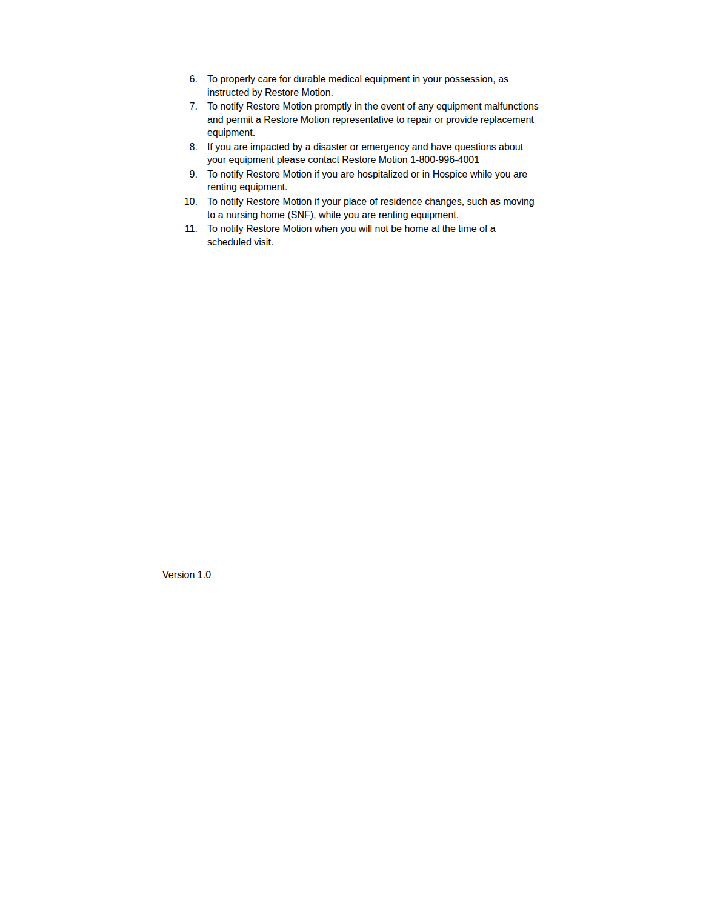To properly care for durable medical equipment in your possession, as instructed by Restore Motion.
To notify Restore Motion promptly in the event of any equipment malfunctions and permit a Restore Motion representative to repair or provide replacement equipment.
If you are impacted by a disaster or emergency and have questions about your equipment please contact Restore Motion 1-800-996-4001
To notify Restore Motion if you are hospitalized or in Hospice while you are renting equipment.
To notify Restore Motion if your place of residence changes, such as moving to a nursing home (SNF), while you are renting equipment.
To notify Restore Motion when you will not be home at the time of a scheduled visit.
Version 1.0